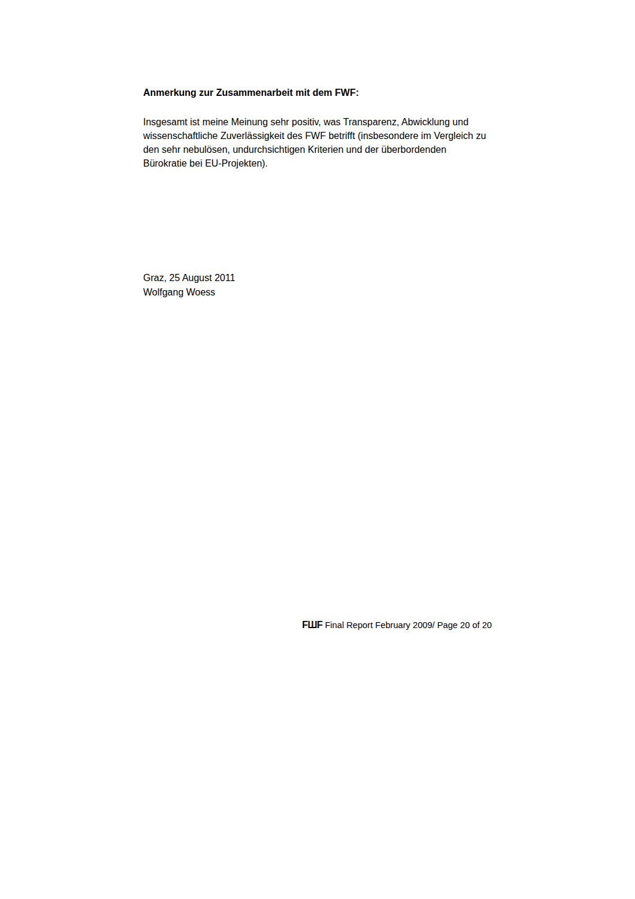Anmerkung zur Zusammenarbeit mit dem FWF:
Insgesamt ist meine Meinung sehr positiv, was Transparenz, Abwicklung und wissenschaftliche Zuverlässigkeit des FWF betrifft (insbesondere im Vergleich zu den sehr nebulösen, undurchsichtigen Kriterien und der überbordenden Bürokratie bei EU-Projekten).
Graz, 25 August 2011
Wolfgang Woess
FШF Final Report February 2009/ Page 20 of 20